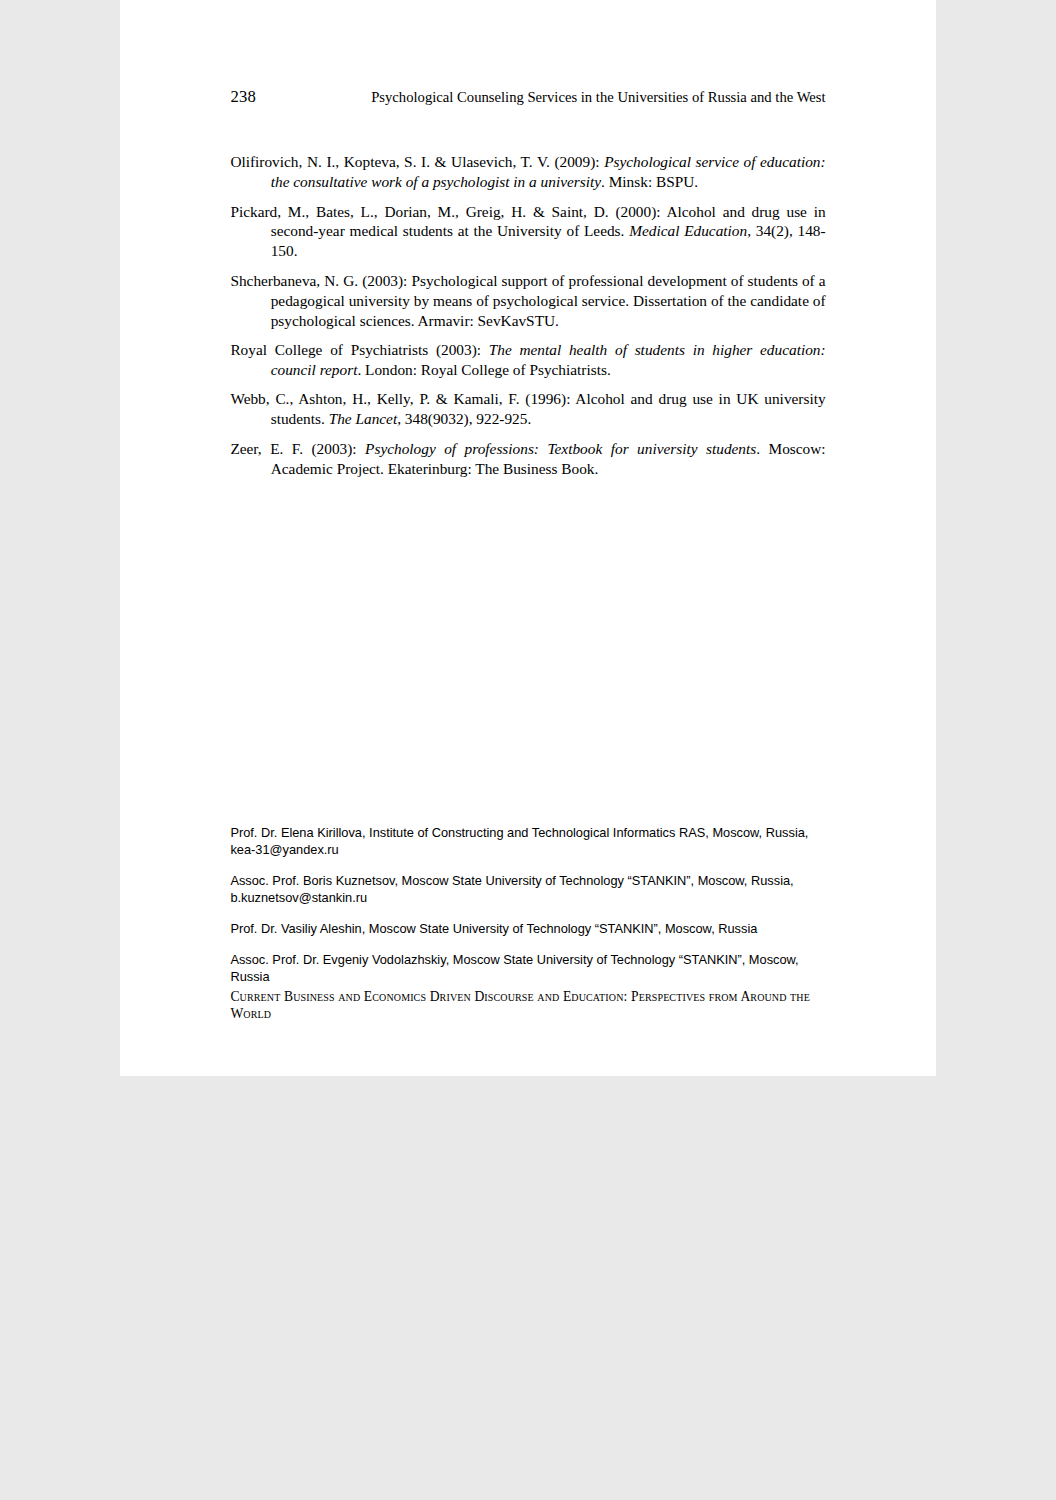238 Psychological Counseling Services in the Universities of Russia and the West
Olifirovich, N. I., Kopteva, S. I. & Ulasevich, T. V. (2009): Psychological service of education: the consultative work of a psychologist in a university. Minsk: BSPU.
Pickard, M., Bates, L., Dorian, M., Greig, H. & Saint, D. (2000): Alcohol and drug use in second-year medical students at the University of Leeds. Medical Education, 34(2), 148-150.
Shcherbaneva, N. G. (2003): Psychological support of professional development of students of a pedagogical university by means of psychological service. Dissertation of the candidate of psychological sciences. Armavir: SevKavSTU.
Royal College of Psychiatrists (2003): The mental health of students in higher education: council report. London: Royal College of Psychiatrists.
Webb, C., Ashton, H., Kelly, P. & Kamali, F. (1996): Alcohol and drug use in UK university students. The Lancet, 348(9032), 922-925.
Zeer, E. F. (2003): Psychology of professions: Textbook for university students. Moscow: Academic Project. Ekaterinburg: The Business Book.
Prof. Dr. Elena Kirillova, Institute of Constructing and Technological Informatics RAS, Moscow, Russia, kea-31@yandex.ru
Assoc. Prof. Boris Kuznetsov, Moscow State University of Technology “STANKIN”, Moscow, Russia, b.kuznetsov@stankin.ru
Prof. Dr. Vasiliy Aleshin, Moscow State University of Technology “STANKIN”, Moscow, Russia
Assoc. Prof. Dr. Evgeniy Vodolazhskiy, Moscow State University of Technology “STANKIN”, Moscow, Russia
Current Business and Economics Driven Discourse and Education: Perspectives from Around the World